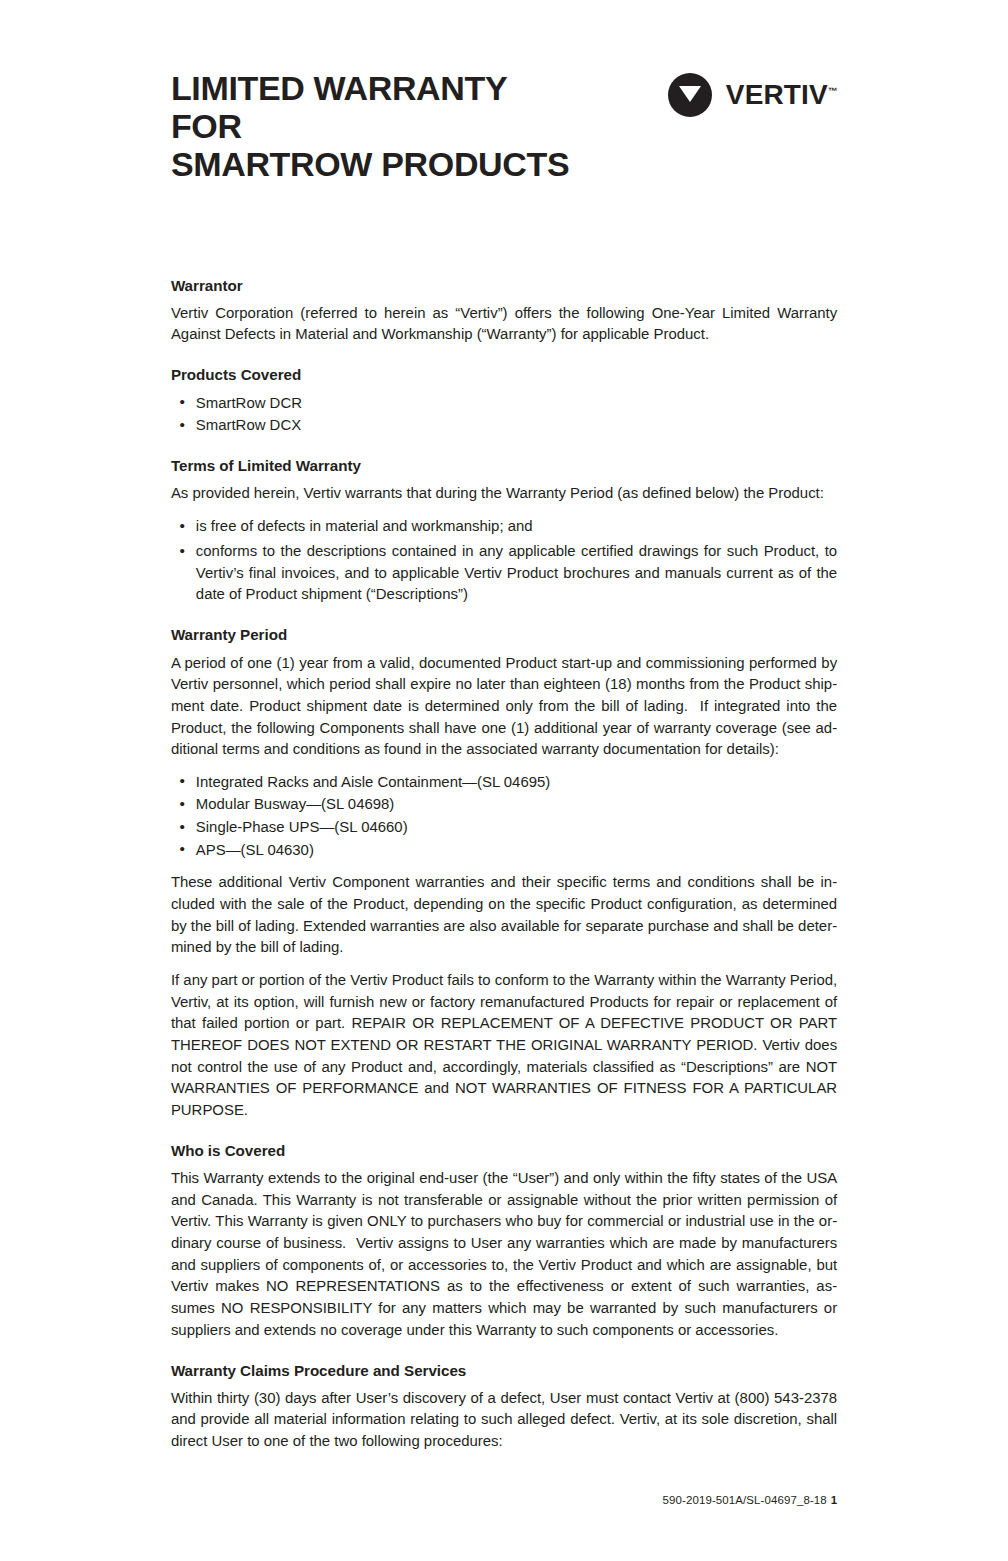Limited Warranty for
SmartRow Products
VERTIV™
Warrantor
Vertiv Corporation (referred to herein as “Vertiv”) offers the following One-Year Limited Warranty Against Defects in Material and Workmanship (“Warranty”) for applicable Product.
Products Covered
SmartRow DCR
SmartRow DCX
Terms of Limited Warranty
As provided herein, Vertiv warrants that during the Warranty Period (as defined below) the Product:
is free of defects in material and workmanship; and
conforms to the descriptions contained in any applicable certified drawings for such Product, to Vertiv’s final invoices, and to applicable Vertiv Product brochures and manuals current as of the date of Product shipment (“Descriptions”)
Warranty Period
A period of one (1) year from a valid, documented Product start-up and commissioning performed by Vertiv personnel, which period shall expire no later than eighteen (18) months from the Product shipment date. Product shipment date is determined only from the bill of lading. If integrated into the Product, the following Components shall have one (1) additional year of warranty coverage (see additional terms and conditions as found in the associated warranty documentation for details):
Integrated Racks and Aisle Containment—(SL 04695)
Modular Busway—(SL 04698)
Single-Phase UPS—(SL 04660)
APS—(SL 04630)
These additional Vertiv Component warranties and their specific terms and conditions shall be included with the sale of the Product, depending on the specific Product configuration, as determined by the bill of lading. Extended warranties are also available for separate purchase and shall be determined by the bill of lading.
If any part or portion of the Vertiv Product fails to conform to the Warranty within the Warranty Period, Vertiv, at its option, will furnish new or factory remanufactured Products for repair or replacement of that failed portion or part. REPAIR OR REPLACEMENT OF A DEFECTIVE PRODUCT OR PART THEREOF DOES NOT EXTEND OR RESTART THE ORIGINAL WARRANTY PERIOD. Vertiv does not control the use of any Product and, accordingly, materials classified as “Descriptions” are NOT WARRANTIES OF PERFORMANCE and NOT WARRANTIES OF FITNESS FOR A PARTICULAR PURPOSE.
Who is Covered
This Warranty extends to the original end-user (the “User”) and only within the fifty states of the USA and Canada. This Warranty is not transferable or assignable without the prior written permission of Vertiv. This Warranty is given ONLY to purchasers who buy for commercial or industrial use in the ordinary course of business. Vertiv assigns to User any warranties which are made by manufacturers and suppliers of components of, or accessories to, the Vertiv Product and which are assignable, but Vertiv makes NO REPRESENTATIONS as to the effectiveness or extent of such warranties, assumes NO RESPONSIBILITY for any matters which may be warranted by such manufacturers or suppliers and extends no coverage under this Warranty to such components or accessories.
Warranty Claims Procedure and Services
Within thirty (30) days after User’s discovery of a defect, User must contact Vertiv at (800) 543-2378 and provide all material information relating to such alleged defect. Vertiv, at its sole discretion, shall direct User to one of the two following procedures:
590-2019-501A/SL-04697_8-181